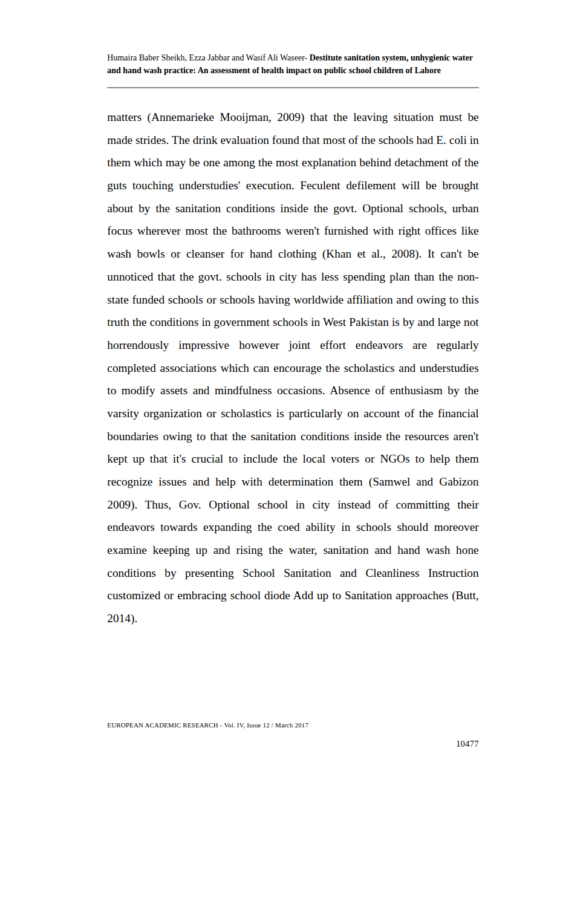Humaira Baber Sheikh, Ezza Jabbar and Wasif Ali Waseer- Destitute sanitation system, unhygienic water and hand wash practice: An assessment of health impact on public school children of Lahore
matters (Annemarieke Mooijman, 2009) that the leaving situation must be made strides. The drink evaluation found that most of the schools had E. coli in them which may be one among the most explanation behind detachment of the guts touching understudies' execution. Feculent defilement will be brought about by the sanitation conditions inside the govt. Optional schools, urban focus wherever most the bathrooms weren't furnished with right offices like wash bowls or cleanser for hand clothing (Khan et al., 2008). It can't be unnoticed that the govt. schools in city has less spending plan than the non-state funded schools or schools having worldwide affiliation and owing to this truth the conditions in government schools in West Pakistan is by and large not horrendously impressive however joint effort endeavors are regularly completed associations which can encourage the scholastics and understudies to modify assets and mindfulness occasions. Absence of enthusiasm by the varsity organization or scholastics is particularly on account of the financial boundaries owing to that the sanitation conditions inside the resources aren't kept up that it's crucial to include the local voters or NGOs to help them recognize issues and help with determination them (Samwel and Gabizon 2009). Thus, Gov. Optional school in city instead of committing their endeavors towards expanding the coed ability in schools should moreover examine keeping up and rising the water, sanitation and hand wash hone conditions by presenting School Sanitation and Cleanliness Instruction customized or embracing school diode Add up to Sanitation approaches (Butt, 2014).
EUROPEAN ACADEMIC RESEARCH - Vol. IV, Issue 12 / March 2017
10477